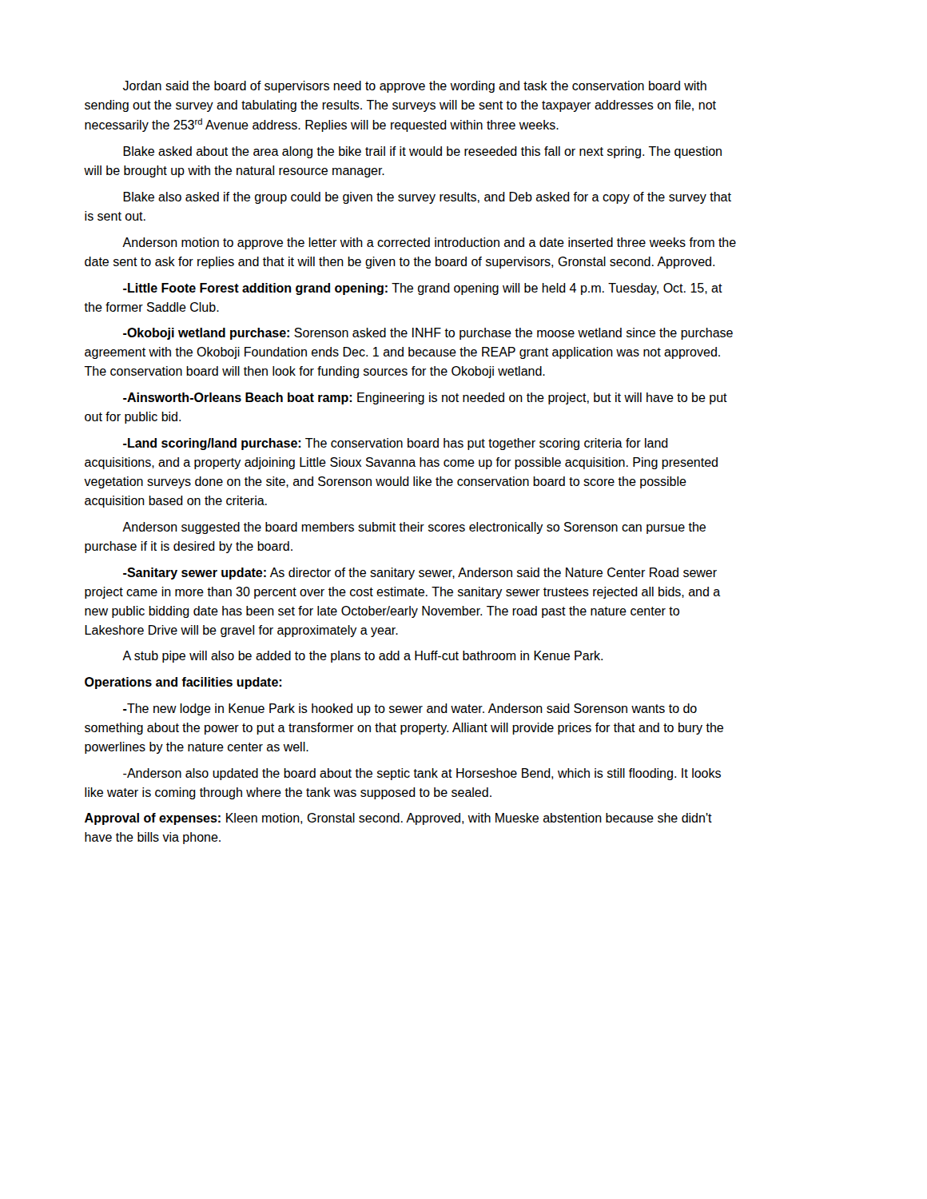Jordan said the board of supervisors need to approve the wording and task the conservation board with sending out the survey and tabulating the results. The surveys will be sent to the taxpayer addresses on file, not necessarily the 253rd Avenue address. Replies will be requested within three weeks.
Blake asked about the area along the bike trail if it would be reseeded this fall or next spring. The question will be brought up with the natural resource manager.
Blake also asked if the group could be given the survey results, and Deb asked for a copy of the survey that is sent out.
Anderson motion to approve the letter with a corrected introduction and a date inserted three weeks from the date sent to ask for replies and that it will then be given to the board of supervisors, Gronstal second. Approved.
-Little Foote Forest addition grand opening: The grand opening will be held 4 p.m. Tuesday, Oct. 15, at the former Saddle Club.
-Okoboji wetland purchase: Sorenson asked the INHF to purchase the moose wetland since the purchase agreement with the Okoboji Foundation ends Dec. 1 and because the REAP grant application was not approved. The conservation board will then look for funding sources for the Okoboji wetland.
-Ainsworth-Orleans Beach boat ramp: Engineering is not needed on the project, but it will have to be put out for public bid.
-Land scoring/land purchase: The conservation board has put together scoring criteria for land acquisitions, and a property adjoining Little Sioux Savanna has come up for possible acquisition. Ping presented vegetation surveys done on the site, and Sorenson would like the conservation board to score the possible acquisition based on the criteria.
Anderson suggested the board members submit their scores electronically so Sorenson can pursue the purchase if it is desired by the board.
-Sanitary sewer update: As director of the sanitary sewer, Anderson said the Nature Center Road sewer project came in more than 30 percent over the cost estimate. The sanitary sewer trustees rejected all bids, and a new public bidding date has been set for late October/early November. The road past the nature center to Lakeshore Drive will be gravel for approximately a year.
A stub pipe will also be added to the plans to add a Huff-cut bathroom in Kenue Park.
Operations and facilities update:
-The new lodge in Kenue Park is hooked up to sewer and water. Anderson said Sorenson wants to do something about the power to put a transformer on that property. Alliant will provide prices for that and to bury the powerlines by the nature center as well.
-Anderson also updated the board about the septic tank at Horseshoe Bend, which is still flooding. It looks like water is coming through where the tank was supposed to be sealed.
Approval of expenses: Kleen motion, Gronstal second. Approved, with Mueske abstention because she didn't have the bills via phone.